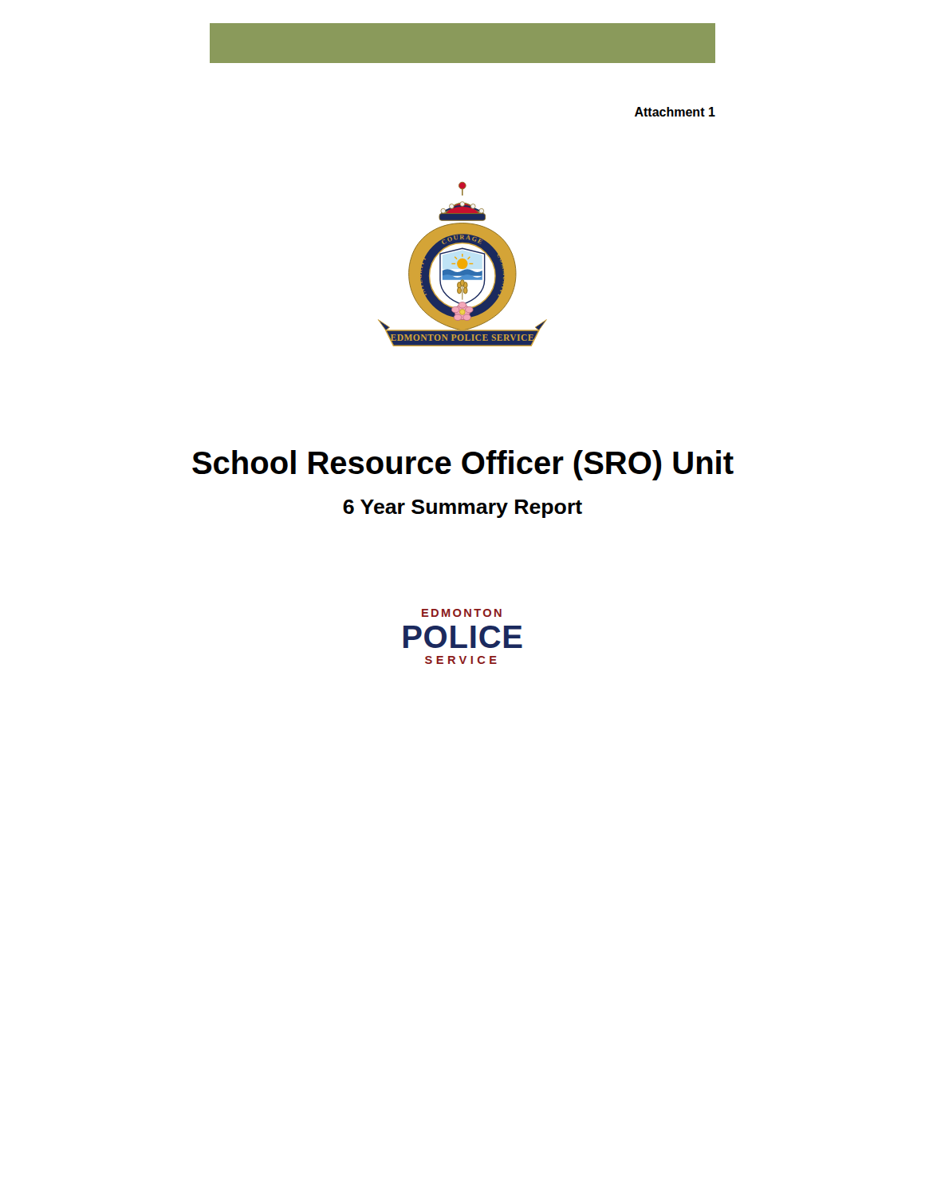Attachment 1
COURAGE INTEGRITY COMMUNITY EDMONTON POLICE SERVICE
School Resource Officer (SRO) Unit
6 Year Summary Report
EDMONTON
POLICE
SERVICE